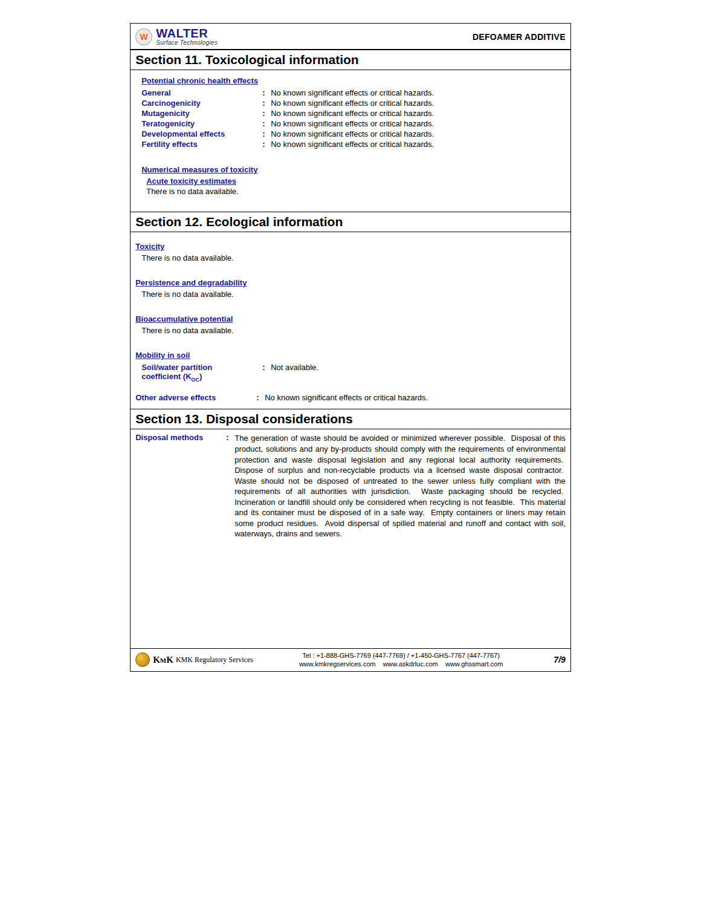W
WALTER
Surface Technologies
DEFOAMER ADDITIVE
Section 11. Toxicological information
Potential chronic health effects
| General | : | No known significant effects or critical hazards. |
| Carcinogenicity | : | No known significant effects or critical hazards. |
| Mutagenicity | : | No known significant effects or critical hazards. |
| Teratogenicity | : | No known significant effects or critical hazards. |
| Developmental effects | : | No known significant effects or critical hazards. |
| Fertility effects | : | No known significant effects or critical hazards. |
Numerical measures of toxicity
Acute toxicity estimates
There is no data available.
Section 12. Ecological information
Toxicity
There is no data available.
Persistence and degradability
There is no data available.
Bioaccumulative potential
There is no data available.
Mobility in soil
| Soil/water partition coefficient (K OC ) | : | Not available. |
| Other adverse effects | : | No known significant effects or critical hazards. |
Section 13. Disposal considerations
Disposal methods
:
The generation of waste should be avoided or minimized wherever possible. Disposal of this product, solutions and any by-products should comply with the requirements of environmental protection and waste disposal legislation and any regional local authority requirements. Dispose of surplus and non-recyclable products via a licensed waste disposal contractor. Waste should not be disposed of untreated to the sewer unless fully compliant with the requirements of all authorities with jurisdiction. Waste packaging should be recycled. Incineration or landfill should only be considered when recycling is not feasible. This material and its container must be disposed of in a safe way. Empty containers or liners may retain some product residues. Avoid dispersal of spilled material and runoff and contact with soil, waterways, drains and sewers.
KMK
KMK Regulatory Services
Tel : +1-888-GHS-7769 (447-7769) / +1-450-GHS-7767 (447-7767)
www.kmkregservices.com www.askdrluc.com www.ghssmart.com
7/9